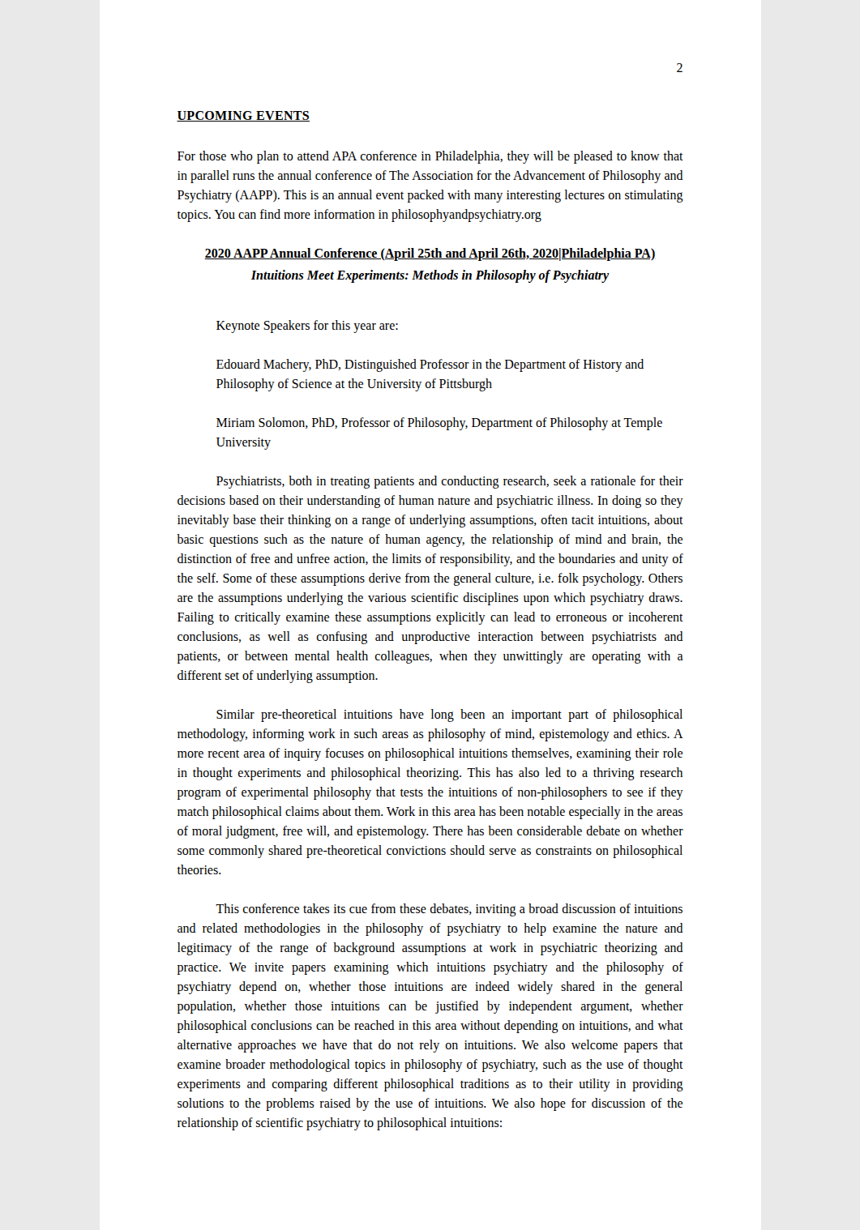2
UPCOMING EVENTS
For those who plan to attend APA conference in Philadelphia, they will be pleased to know that in parallel runs the annual conference of The Association for the Advancement of Philosophy and Psychiatry (AAPP). This is an annual event packed with many interesting lectures on stimulating topics. You can find more information in philosophyandpsychiatry.org
2020 AAPP Annual Conference (April 25th and April 26th, 2020|Philadelphia PA)
Intuitions Meet Experiments: Methods in Philosophy of Psychiatry
Keynote Speakers for this year are:
Edouard Machery, PhD, Distinguished Professor in the Department of History and Philosophy of Science at the University of Pittsburgh
Miriam Solomon, PhD, Professor of Philosophy, Department of Philosophy at Temple University
Psychiatrists, both in treating patients and conducting research, seek a rationale for their decisions based on their understanding of human nature and psychiatric illness. In doing so they inevitably base their thinking on a range of underlying assumptions, often tacit intuitions, about basic questions such as the nature of human agency, the relationship of mind and brain, the distinction of free and unfree action, the limits of responsibility, and the boundaries and unity of the self. Some of these assumptions derive from the general culture, i.e. folk psychology. Others are the assumptions underlying the various scientific disciplines upon which psychiatry draws. Failing to critically examine these assumptions explicitly can lead to erroneous or incoherent conclusions, as well as confusing and unproductive interaction between psychiatrists and patients, or between mental health colleagues, when they unwittingly are operating with a different set of underlying assumption.
Similar pre-theoretical intuitions have long been an important part of philosophical methodology, informing work in such areas as philosophy of mind, epistemology and ethics. A more recent area of inquiry focuses on philosophical intuitions themselves, examining their role in thought experiments and philosophical theorizing. This has also led to a thriving research program of experimental philosophy that tests the intuitions of non-philosophers to see if they match philosophical claims about them. Work in this area has been notable especially in the areas of moral judgment, free will, and epistemology. There has been considerable debate on whether some commonly shared pre-theoretical convictions should serve as constraints on philosophical theories.
This conference takes its cue from these debates, inviting a broad discussion of intuitions and related methodologies in the philosophy of psychiatry to help examine the nature and legitimacy of the range of background assumptions at work in psychiatric theorizing and practice. We invite papers examining which intuitions psychiatry and the philosophy of psychiatry depend on, whether those intuitions are indeed widely shared in the general population, whether those intuitions can be justified by independent argument, whether philosophical conclusions can be reached in this area without depending on intuitions, and what alternative approaches we have that do not rely on intuitions. We also welcome papers that examine broader methodological topics in philosophy of psychiatry, such as the use of thought experiments and comparing different philosophical traditions as to their utility in providing solutions to the problems raised by the use of intuitions. We also hope for discussion of the relationship of scientific psychiatry to philosophical intuitions: